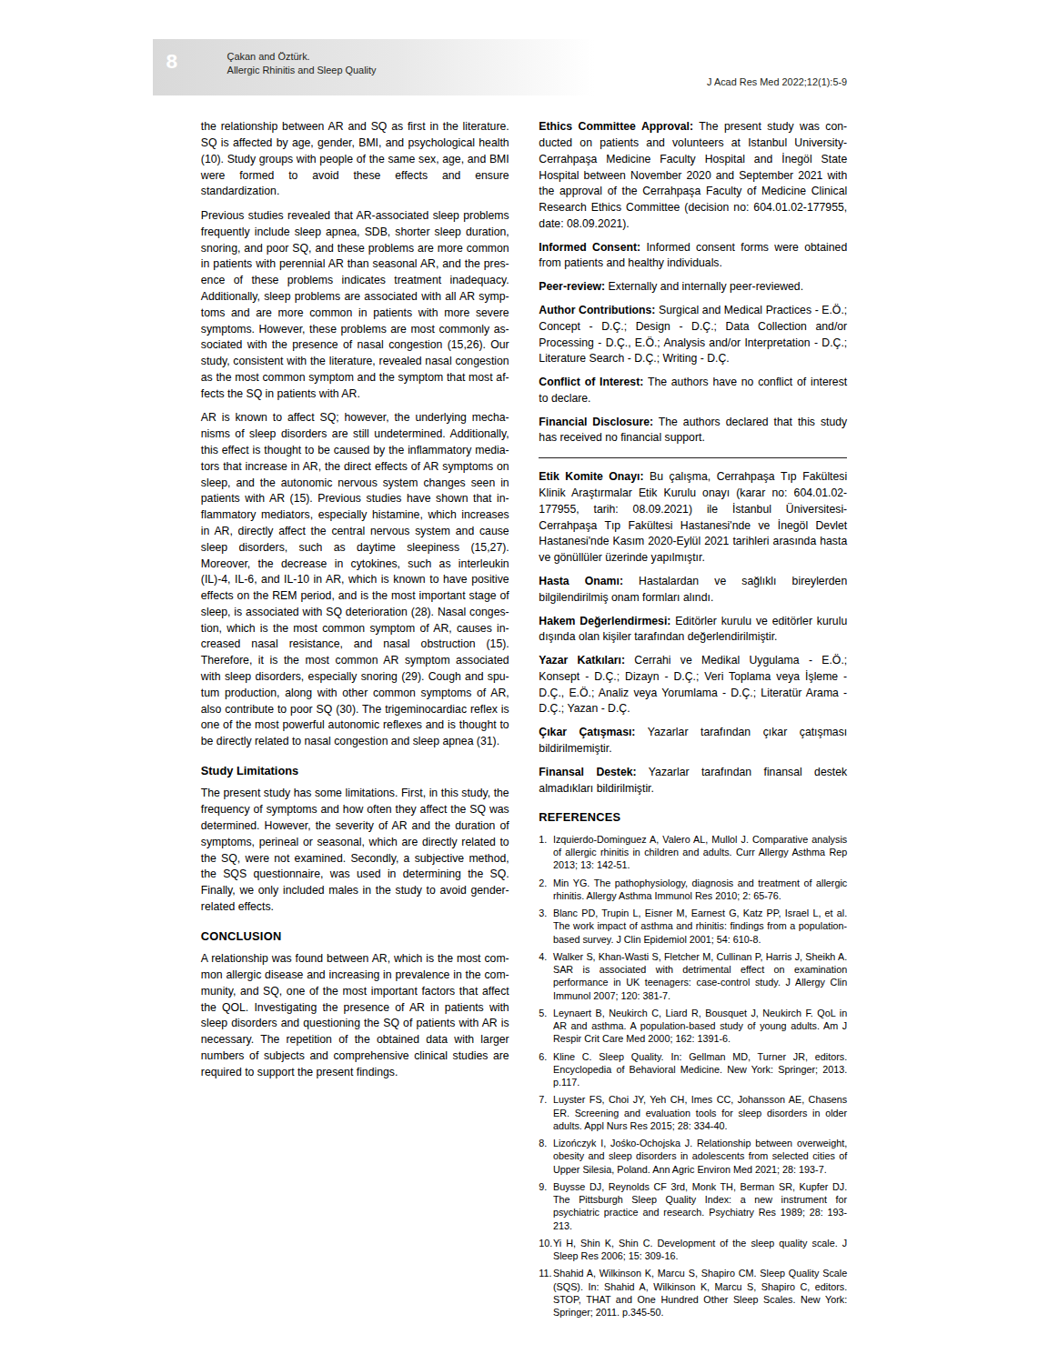8
Çakan and Öztürk.
Allergic Rhinitis and Sleep Quality
J Acad Res Med 2022;12(1):5-9
the relationship between AR and SQ as first in the literature. SQ is affected by age, gender, BMI, and psychological health (10). Study groups with people of the same sex, age, and BMI were formed to avoid these effects and ensure standardization.
Previous studies revealed that AR-associated sleep problems frequently include sleep apnea, SDB, shorter sleep duration, snoring, and poor SQ, and these problems are more common in patients with perennial AR than seasonal AR, and the presence of these problems indicates treatment inadequacy. Additionally, sleep problems are associated with all AR symptoms and are more common in patients with more severe symptoms. However, these problems are most commonly associated with the presence of nasal congestion (15,26). Our study, consistent with the literature, revealed nasal congestion as the most common symptom and the symptom that most affects the SQ in patients with AR.
AR is known to affect SQ; however, the underlying mechanisms of sleep disorders are still undetermined. Additionally, this effect is thought to be caused by the inflammatory mediators that increase in AR, the direct effects of AR symptoms on sleep, and the autonomic nervous system changes seen in patients with AR (15). Previous studies have shown that inflammatory mediators, especially histamine, which increases in AR, directly affect the central nervous system and cause sleep disorders, such as daytime sleepiness (15,27). Moreover, the decrease in cytokines, such as interleukin (IL)-4, IL-6, and IL-10 in AR, which is known to have positive effects on the REM period, and is the most important stage of sleep, is associated with SQ deterioration (28). Nasal congestion, which is the most common symptom of AR, causes increased nasal resistance, and nasal obstruction (15). Therefore, it is the most common AR symptom associated with sleep disorders, especially snoring (29). Cough and sputum production, along with other common symptoms of AR, also contribute to poor SQ (30). The trigeminocardiac reflex is one of the most powerful autonomic reflexes and is thought to be directly related to nasal congestion and sleep apnea (31).
Study Limitations
The present study has some limitations. First, in this study, the frequency of symptoms and how often they affect the SQ was determined. However, the severity of AR and the duration of symptoms, perineal or seasonal, which are directly related to the SQ, were not examined. Secondly, a subjective method, the SQS questionnaire, was used in determining the SQ. Finally, we only included males in the study to avoid gender-related effects.
Conclusion
A relationship was found between AR, which is the most common allergic disease and increasing in prevalence in the community, and SQ, one of the most important factors that affect the QOL. Investigating the presence of AR in patients with sleep disorders and questioning the SQ of patients with AR is necessary. The repetition of the obtained data with larger numbers of subjects and comprehensive clinical studies are required to support the present findings.
Ethics Committee Approval: The present study was conducted on patients and volunteers at Istanbul University-Cerrahpaşa Medicine Faculty Hospital and İnegöl State Hospital between November 2020 and September 2021 with the approval of the Cerrahpaşa Faculty of Medicine Clinical Research Ethics Committee (decision no: 604.01.02-177955, date: 08.09.2021).
Informed Consent: Informed consent forms were obtained from patients and healthy individuals.
Peer-review: Externally and internally peer-reviewed.
Author Contributions: Surgical and Medical Practices - E.Ö.; Concept - D.Ç.; Design - D.Ç.; Data Collection and/or Processing - D.Ç., E.Ö.; Analysis and/or Interpretation - D.Ç.; Literature Search - D.Ç.; Writing - D.Ç.
Conflict of Interest: The authors have no conflict of interest to declare.
Financial Disclosure: The authors declared that this study has received no financial support.
Etik Komite Onayı: Bu çalışma, Cerrahpaşa Tıp Fakültesi Klinik Araştırmalar Etik Kurulu onayı (karar no: 604.01.02-177955, tarih: 08.09.2021) ile İstanbul Üniversitesi-Cerrahpaşa Tıp Fakültesi Hastanesi'nde ve İnegöl Devlet Hastanesi'nde Kasım 2020-Eylül 2021 tarihleri arasında hasta ve gönüllüler üzerinde yapılmıştır.
Hasta Onamı: Hastalardan ve sağlıklı bireylerden bilgilendirilmiş onam formları alındı.
Hakem Değerlendirmesi: Editörler kurulu ve editörler kurulu dışında olan kişiler tarafından değerlendirilmiştir.
Yazar Katkıları: Cerrahi ve Medikal Uygulama - E.Ö.; Konsept - D.Ç.; Dizayn - D.Ç.; Veri Toplama veya İşleme - D.Ç., E.Ö.; Analiz veya Yorumlama - D.Ç.; Literatür Arama - D.Ç.; Yazan - D.Ç.
Çıkar Çatışması: Yazarlar tarafından çıkar çatışması bildirilmemiştir.
Finansal Destek: Yazarlar tarafından finansal destek almadıkları bildirilmiştir.
References
Izquierdo-Dominguez A, Valero AL, Mullol J. Comparative analysis of allergic rhinitis in children and adults. Curr Allergy Asthma Rep 2013; 13: 142-51.
Min YG. The pathophysiology, diagnosis and treatment of allergic rhinitis. Allergy Asthma Immunol Res 2010; 2: 65-76.
Blanc PD, Trupin L, Eisner M, Earnest G, Katz PP, Israel L, et al. The work impact of asthma and rhinitis: findings from a population-based survey. J Clin Epidemiol 2001; 54: 610-8.
Walker S, Khan-Wasti S, Fletcher M, Cullinan P, Harris J, Sheikh A. SAR is associated with detrimental effect on examination performance in UK teenagers: case-control study. J Allergy Clin Immunol 2007; 120: 381-7.
Leynaert B, Neukirch C, Liard R, Bousquet J, Neukirch F. QoL in AR and asthma. A population-based study of young adults. Am J Respir Crit Care Med 2000; 162: 1391-6.
Kline C. Sleep Quality. In: Gellman MD, Turner JR, editors. Encyclopedia of Behavioral Medicine. New York: Springer; 2013. p.117.
Luyster FS, Choi JY, Yeh CH, Imes CC, Johansson AE, Chasens ER. Screening and evaluation tools for sleep disorders in older adults. Appl Nurs Res 2015; 28: 334-40.
Lizończyk I, Jośko-Ochojska J. Relationship between overweight, obesity and sleep disorders in adolescents from selected cities of Upper Silesia, Poland. Ann Agric Environ Med 2021; 28: 193-7.
Buysse DJ, Reynolds CF 3rd, Monk TH, Berman SR, Kupfer DJ. The Pittsburgh Sleep Quality Index: a new instrument for psychiatric practice and research. Psychiatry Res 1989; 28: 193-213.
Yi H, Shin K, Shin C. Development of the sleep quality scale. J Sleep Res 2006; 15: 309-16.
Shahid A, Wilkinson K, Marcu S, Shapiro CM. Sleep Quality Scale (SQS). In: Shahid A, Wilkinson K, Marcu S, Shapiro C, editors. STOP, THAT and One Hundred Other Sleep Scales. New York: Springer; 2011. p.345-50.